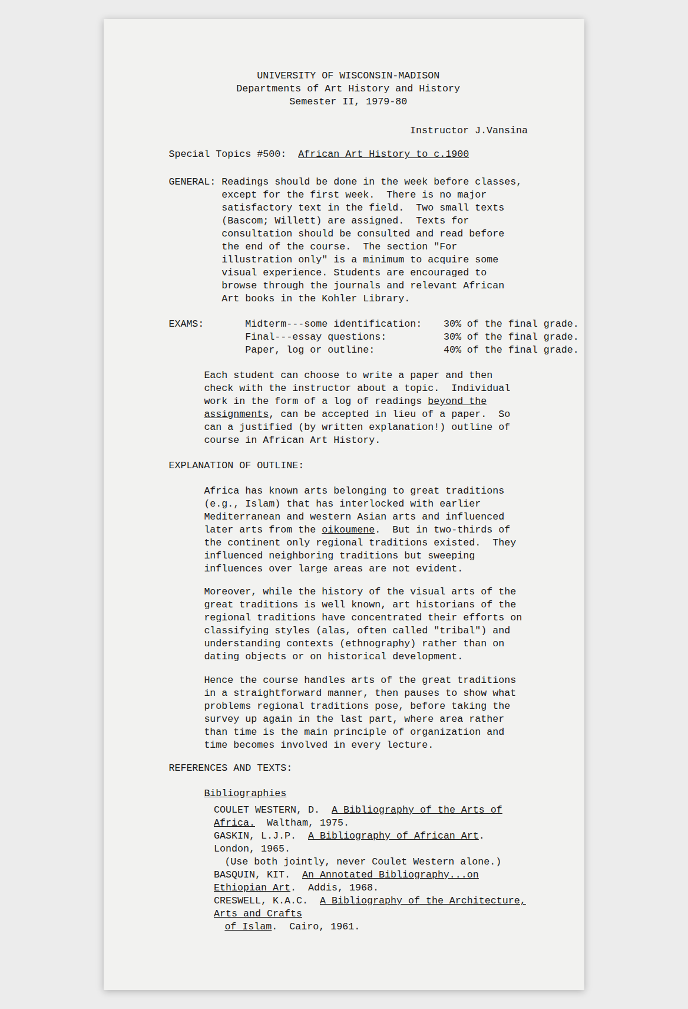UNIVERSITY OF WISCONSIN-MADISON
Departments of Art History and History
Semester II, 1979-80
Instructor J.Vansina
Special Topics #500: African Art History to c.1900
GENERAL:
Readings should be done in the week before classes, except for the first week. There is no major satisfactory text in the field. Two small texts (Bascom; Willett) are assigned. Texts for consultation should be consulted and read before the end of the course. The section "For illustration only" is a minimum to acquire some visual experience. Students are encouraged to browse through the journals and relevant African Art books in the Kohler Library.
EXAMS:
| Midterm---some identification: | 30% of the final grade. |
| Final---essay questions: | 30% of the final grade. |
| Paper, log or outline: | 40% of the final grade. |
Each student can choose to write a paper and then check with the instructor about a topic. Individual work in the form of a log of readings beyond the assignments, can be accepted in lieu of a paper. So can a justified (by written explanation!) outline of course in African Art History.
EXPLANATION OF OUTLINE:
Africa has known arts belonging to great traditions (e.g., Islam) that has interlocked with earlier Mediterranean and western Asian arts and influenced later arts from the oikoumene. But in two-thirds of the continent only regional traditions existed. They influenced neighboring traditions but sweeping influences over large areas are not evident.
Moreover, while the history of the visual arts of the great traditions is well known, art historians of the regional traditions have concentrated their efforts on classifying styles (alas, often called "tribal") and understanding contexts (ethnography) rather than on dating objects or on historical development.
Hence the course handles arts of the great traditions in a straightforward manner, then pauses to show what problems regional traditions pose, before taking the survey up again in the last part, where area rather than time is the main principle of organization and time becomes involved in every lecture.
REFERENCES AND TEXTS:
Bibliographies
COULET WESTERN, D. A Bibliography of the Arts of Africa. Waltham, 1975.
GASKIN, L.J.P. A Bibliography of African Art. London, 1965.
(Use both jointly, never Coulet Western alone.)
BASQUIN, KIT. An Annotated Bibliography...on Ethiopian Art. Addis, 1968.
CRESWELL, K.A.C. A Bibliography of the Architecture, Arts and Crafts
of Islam. Cairo, 1961.